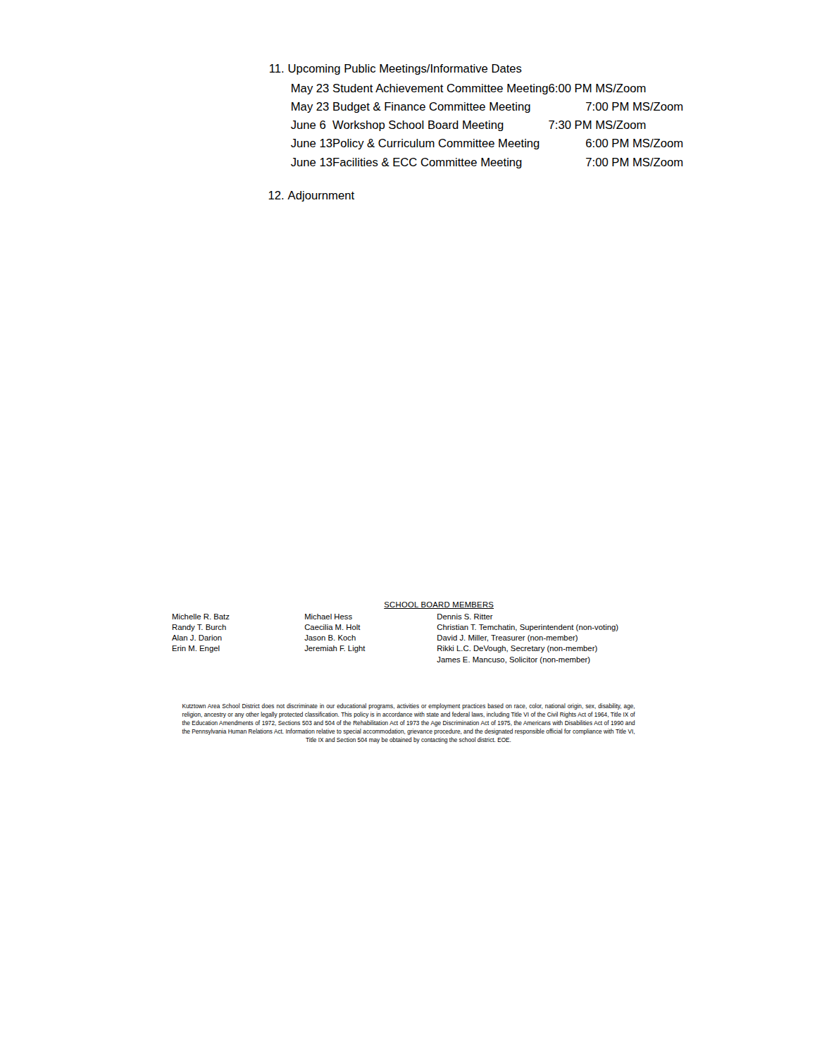11. Upcoming Public Meetings/Informative Dates
| May 23 | Student Achievement Committee Meeting | 6:00 PM MS/Zoom |
| May 23 | Budget & Finance Committee Meeting | 7:00 PM MS/Zoom |
| June 6 | Workshop School Board Meeting | 7:30 PM MS/Zoom |
| June 13 | Policy & Curriculum Committee Meeting | 6:00 PM MS/Zoom |
| June 13 | Facilities & ECC Committee Meeting | 7:00 PM MS/Zoom |
12. Adjournment
SCHOOL BOARD MEMBERS
| Michelle R. Batz | Michael Hess | Dennis S. Ritter |
| Randy T. Burch | Caecilia M. Holt | Christian T. Temchatin, Superintendent (non-voting) |
| Alan J. Darion | Jason B. Koch | David J. Miller, Treasurer (non-member) |
| Erin M. Engel | Jeremiah F. Light | Rikki L.C. DeVough, Secretary (non-member) |
| | | James E. Mancuso, Solicitor (non-member) |
Kutztown Area School District does not discriminate in our educational programs, activities or employment practices based on race, color, national origin, sex, disability, age, religion, ancestry or any other legally protected classification. This policy is in accordance with state and federal laws, including Title VI of the Civil Rights Act of 1964, Title IX of the Education Amendments of 1972, Sections 503 and 504 of the Rehabilitation Act of 1973 the Age Discrimination Act of 1975, the Americans with Disabilities Act of 1990 and the Pennsylvania Human Relations Act. Information relative to special accommodation, grievance procedure, and the designated responsible official for compliance with Title VI, Title IX and Section 504 may be obtained by contacting the school district. EOE.